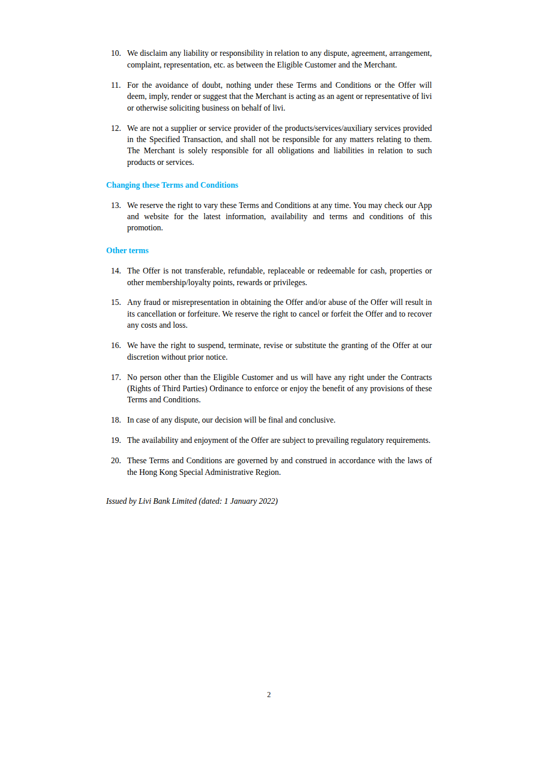We disclaim any liability or responsibility in relation to any dispute, agreement, arrangement, complaint, representation, etc. as between the Eligible Customer and the Merchant.
For the avoidance of doubt, nothing under these Terms and Conditions or the Offer will deem, imply, render or suggest that the Merchant is acting as an agent or representative of livi or otherwise soliciting business on behalf of livi.
We are not a supplier or service provider of the products/services/auxiliary services provided in the Specified Transaction, and shall not be responsible for any matters relating to them. The Merchant is solely responsible for all obligations and liabilities in relation to such products or services.
Changing these Terms and Conditions
We reserve the right to vary these Terms and Conditions at any time. You may check our App and website for the latest information, availability and terms and conditions of this promotion.
Other terms
The Offer is not transferable, refundable, replaceable or redeemable for cash, properties or other membership/loyalty points, rewards or privileges.
Any fraud or misrepresentation in obtaining the Offer and/or abuse of the Offer will result in its cancellation or forfeiture. We reserve the right to cancel or forfeit the Offer and to recover any costs and loss.
We have the right to suspend, terminate, revise or substitute the granting of the Offer at our discretion without prior notice.
No person other than the Eligible Customer and us will have any right under the Contracts (Rights of Third Parties) Ordinance to enforce or enjoy the benefit of any provisions of these Terms and Conditions.
In case of any dispute, our decision will be final and conclusive.
The availability and enjoyment of the Offer are subject to prevailing regulatory requirements.
These Terms and Conditions are governed by and construed in accordance with the laws of the Hong Kong Special Administrative Region.
Issued by Livi Bank Limited (dated: 1 January 2022)
2